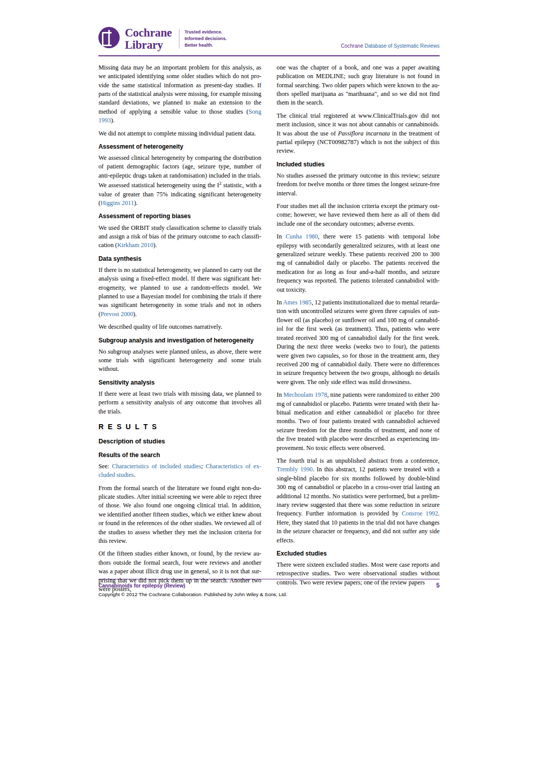Cochrane
Library
Trusted evidence.
Informed decisions.
Better health.
Cochrane Database of Systematic Reviews
Missing data may be an important problem for this analysis, as we anticipated identifying some older studies which do not provide the same statistical information as present-day studies. If parts of the statistical analysis were missing, for example missing standard deviations, we planned to make an extension to the method of applying a sensible value to those studies (Song 1993).
We did not attempt to complete missing individual patient data.
Assessment of heterogeneity
We assessed clinical heterogeneity by comparing the distribution of patient demographic factors (age, seizure type, number of anti-epileptic drugs taken at randomisation) included in the trials. We assessed statistical heterogeneity using the I2 statistic, with a value of greater than 75% indicating significant heterogeneity (Higgins 2011).
Assessment of reporting biases
We used the ORBIT study classification scheme to classify trials and assign a risk of bias of the primary outcome to each classification (Kirkham 2010).
Data synthesis
If there is no statistical heterogeneity, we planned to carry out the analysis using a fixed-effect model. If there was significant heterogeneity, we planned to use a random-effects model. We planned to use a Bayesian model for combining the trials if there was significant heterogeneity in some trials and not in others (Prevost 2000).
We described quality of life outcomes narratively.
Subgroup analysis and investigation of heterogeneity
No subgroup analyses were planned unless, as above, there were some trials with significant heterogeneity and some trials without.
Sensitivity analysis
If there were at least two trials with missing data, we planned to perform a sensitivity analysis of any outcome that involves all the trials.
R E S U L T S
Description of studies
Results of the search
See: Characteristics of included studies; Characteristics of excluded studies.
From the formal search of the literature we found eight non-duplicate studies. After initial screening we were able to reject three of those. We also found one ongoing clinical trial. In addition, we identified another fifteen studies, which we either knew about or found in the references of the other studies. We reviewed all of the studies to assess whether they met the inclusion criteria for this review.
Of the fifteen studies either known, or found, by the review authors outside the formal search, four were reviews and another was a paper about illicit drug use in general, so it is not that surprising that we did not pick them up in the search. Another two were posters,
one was the chapter of a book, and one was a paper awaiting publication on MEDLINE; such gray literature is not found in formal searching. Two older papers which were known to the authors spelled marijuana as "marihuana", and so we did not find them in the search.
The clinical trial registered at www.ClinicalTrials.gov did not merit inclusion, since it was not about cannabis or cannabinoids. It was about the use of Passiflora incarnata in the treatment of partial epilepsy (NCT00982787) which is not the subject of this review.
Included studies
No studies assessed the primary outcome in this review; seizure freedom for twelve months or three times the longest seizure-free interval.
Four studies met all the inclusion criteria except the primary outcome; however, we have reviewed them here as all of them did include one of the secondary outcomes; adverse events.
In Cunha 1980, there were 15 patients with temporal lobe epilepsy with secondarily generalized seizures, with at least one generalized seizure weekly. These patients received 200 to 300 mg of cannabidiol daily or placebo. The patients received the medication for as long as four and-a-half months, and seizure frequency was reported. The patients tolerated cannabidiol without toxicity.
In Ames 1985, 12 patients institutionalized due to mental retardation with uncontrolled seizures were given three capsules of sunflower oil (as placebo) or sunflower oil and 100 mg of cannabidiol for the first week (as treatment). Thus, patients who were treated received 300 mg of cannabidiol daily for the first week. During the next three weeks (weeks two to four), the patients were given two capsules, so for those in the treatment arm, they received 200 mg of cannabidiol daily. There were no differences in seizure frequency between the two groups, although no details were given. The only side effect was mild drowsiness.
In Mechoulam 1978, nine patients were randomized to either 200 mg of cannabidiol or placebo. Patients were treated with their habitual medication and either cannabidiol or placebo for three months. Two of four patients treated with cannabidiol achieved seizure freedom for the three months of treatment, and none of the five treated with placebo were described as experiencing improvement. No toxic effects were observed.
The fourth trial is an unpublished abstract from a conference, Trembly 1990. In this abstract, 12 patients were treated with a single-blind placebo for six months followed by double-blind 300 mg of cannabidiol or placebo in a cross-over trial lasting an additional 12 months. No statistics were performed, but a preliminary review suggested that there was some reduction in seizure frequency. Further information is provided by Consroe 1992. Here, they stated that 10 patients in the trial did not have changes in the seizure character or frequency, and did not suffer any side effects.
Excluded studies
There were sixteen excluded studies. Most were case reports and retrospective studies. Two were observational studies without controls. Two were review papers; one of the review papers
Cannabinoids for epilepsy (Review)
5
Copyright © 2012 The Cochrane Collaboration. Published by John Wiley & Sons, Ltd.